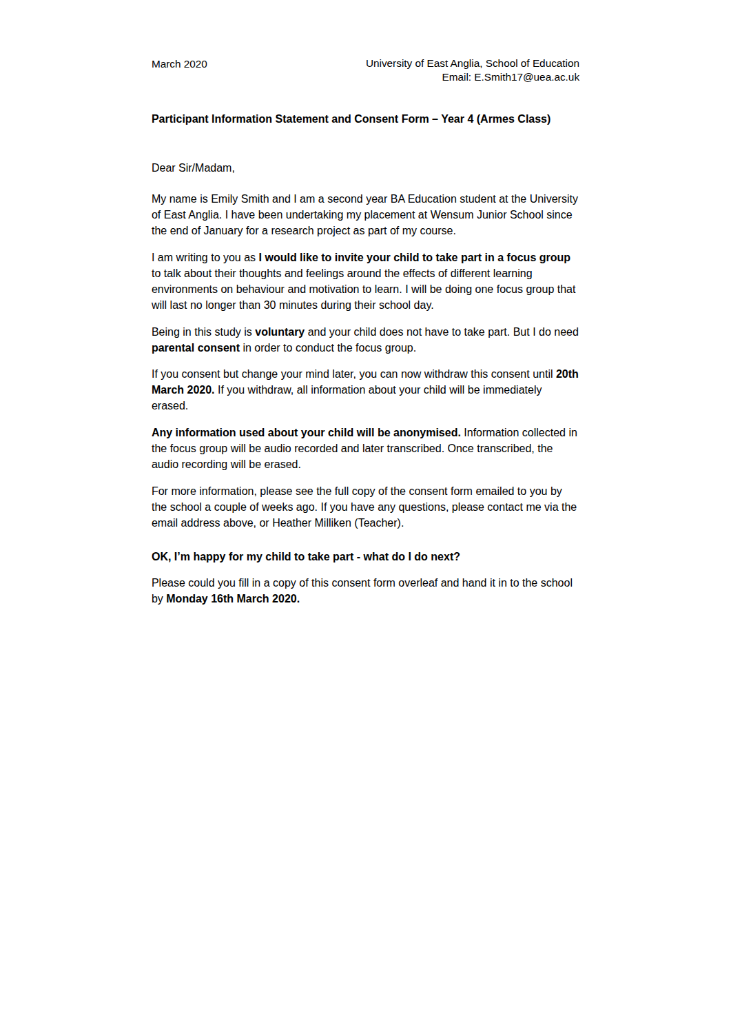March 2020
University of East Anglia, School of Education
Email: E.Smith17@uea.ac.uk
Participant Information Statement and Consent Form – Year 4 (Armes Class)
Dear Sir/Madam,
My name is Emily Smith and I am a second year BA Education student at the University of East Anglia. I have been undertaking my placement at Wensum Junior School since the end of January for a research project as part of my course.
I am writing to you as I would like to invite your child to take part in a focus group to talk about their thoughts and feelings around the effects of different learning environments on behaviour and motivation to learn. I will be doing one focus group that will last no longer than 30 minutes during their school day.
Being in this study is voluntary and your child does not have to take part. But I do need parental consent in order to conduct the focus group.
If you consent but change your mind later, you can now withdraw this consent until 20th March 2020. If you withdraw, all information about your child will be immediately erased.
Any information used about your child will be anonymised. Information collected in the focus group will be audio recorded and later transcribed. Once transcribed, the audio recording will be erased.
For more information, please see the full copy of the consent form emailed to you by the school a couple of weeks ago. If you have any questions, please contact me via the email address above, or Heather Milliken (Teacher).
OK, I’m happy for my child to take part - what do I do next?
Please could you fill in a copy of this consent form overleaf and hand it in to the school by Monday 16th March 2020.